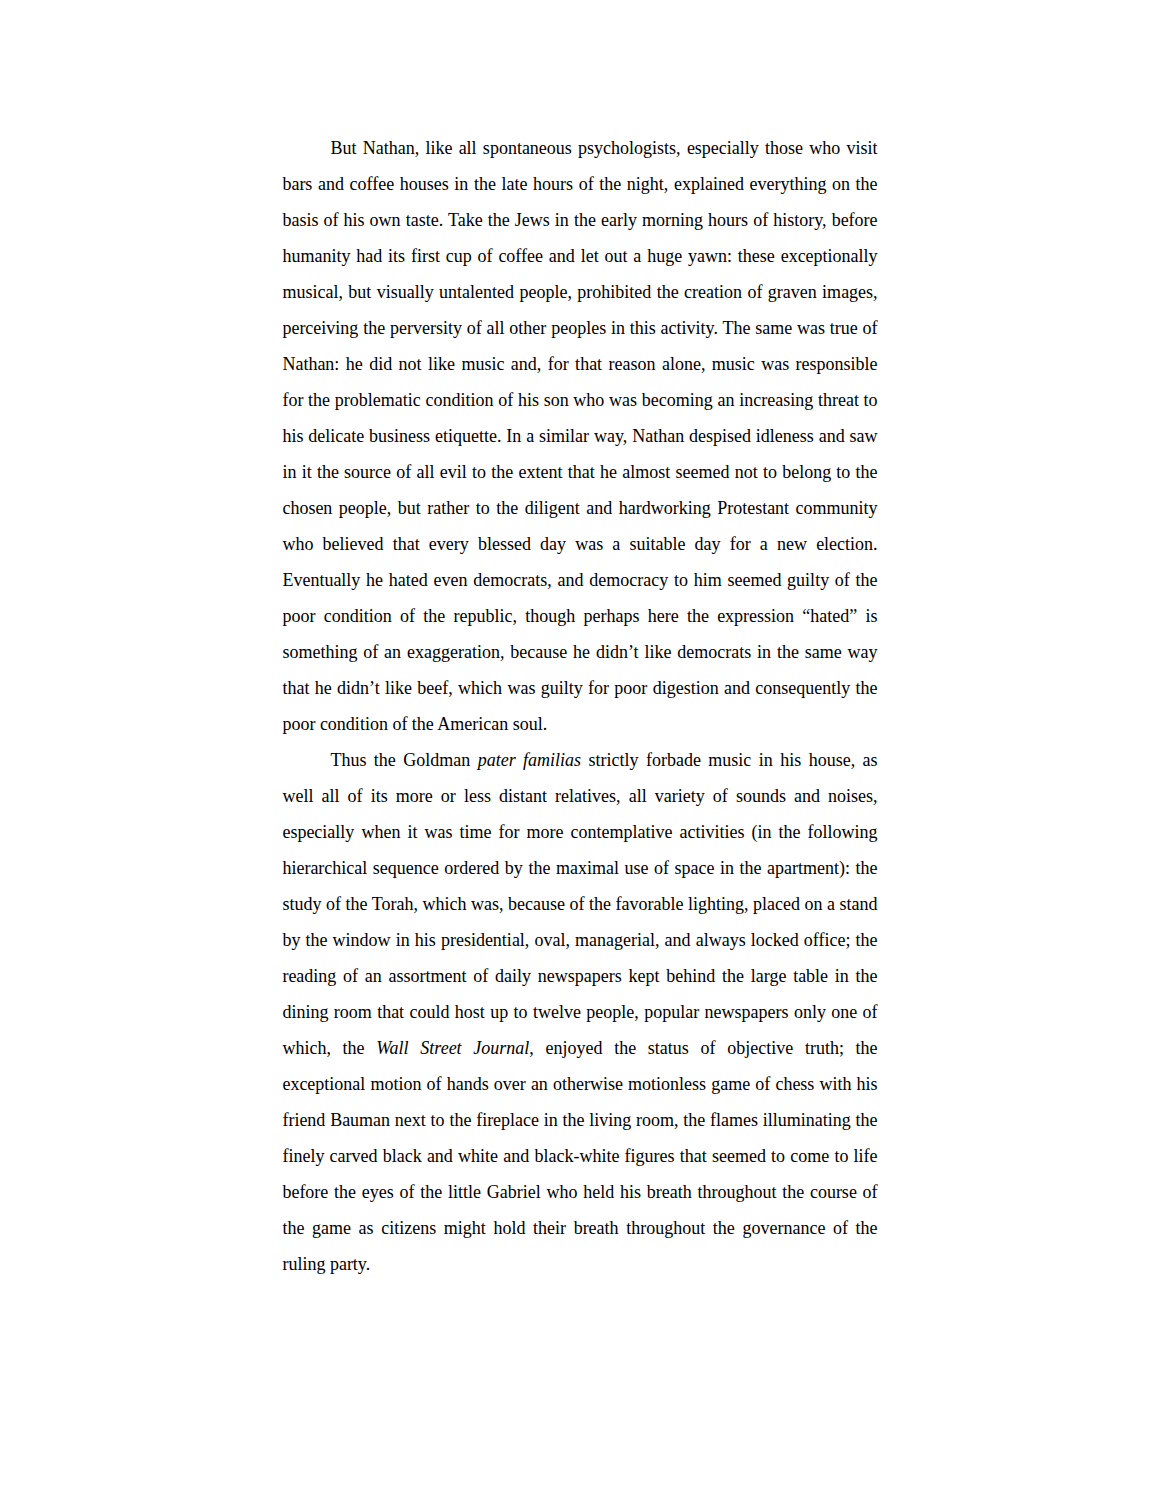But Nathan, like all spontaneous psychologists, especially those who visit bars and coffee houses in the late hours of the night, explained everything on the basis of his own taste. Take the Jews in the early morning hours of history, before humanity had its first cup of coffee and let out a huge yawn: these exceptionally musical, but visually untalented people, prohibited the creation of graven images, perceiving the perversity of all other peoples in this activity. The same was true of Nathan: he did not like music and, for that reason alone, music was responsible for the problematic condition of his son who was becoming an increasing threat to his delicate business etiquette. In a similar way, Nathan despised idleness and saw in it the source of all evil to the extent that he almost seemed not to belong to the chosen people, but rather to the diligent and hardworking Protestant community who believed that every blessed day was a suitable day for a new election. Eventually he hated even democrats, and democracy to him seemed guilty of the poor condition of the republic, though perhaps here the expression “hated” is something of an exaggeration, because he didn’t like democrats in the same way that he didn’t like beef, which was guilty for poor digestion and consequently the poor condition of the American soul.
Thus the Goldman pater familias strictly forbade music in his house, as well all of its more or less distant relatives, all variety of sounds and noises, especially when it was time for more contemplative activities (in the following hierarchical sequence ordered by the maximal use of space in the apartment): the study of the Torah, which was, because of the favorable lighting, placed on a stand by the window in his presidential, oval, managerial, and always locked office; the reading of an assortment of daily newspapers kept behind the large table in the dining room that could host up to twelve people, popular newspapers only one of which, the Wall Street Journal, enjoyed the status of objective truth; the exceptional motion of hands over an otherwise motionless game of chess with his friend Bauman next to the fireplace in the living room, the flames illuminating the finely carved black and white and black-white figures that seemed to come to life before the eyes of the little Gabriel who held his breath throughout the course of the game as citizens might hold their breath throughout the governance of the ruling party.